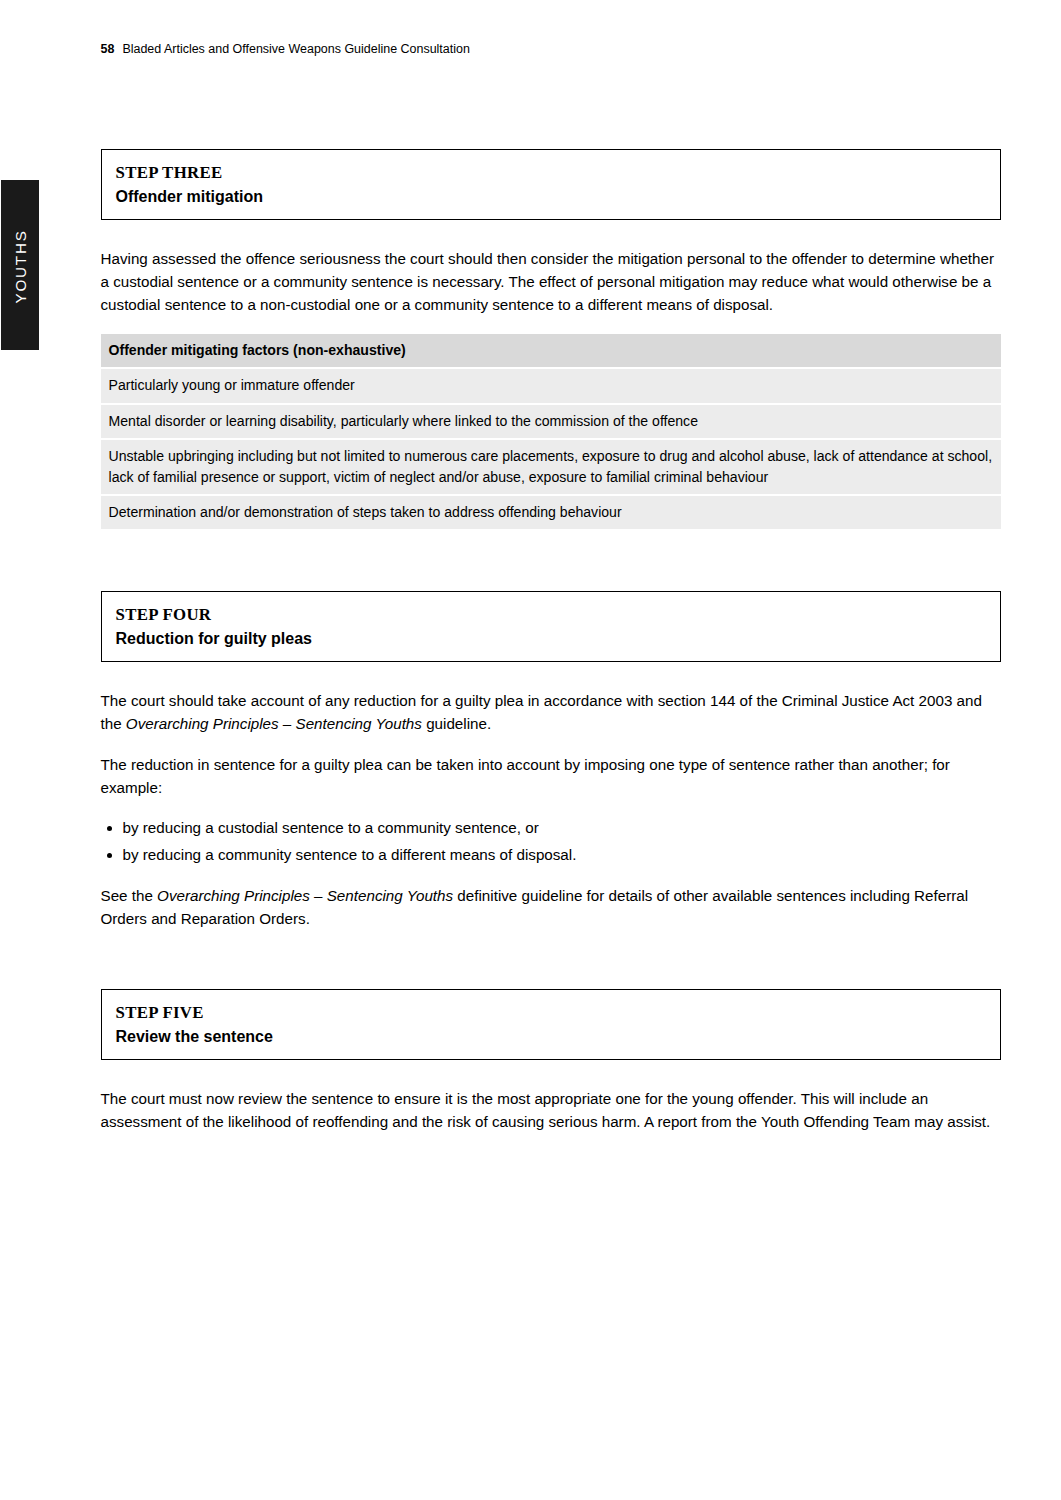YOUTHS
58 Bladed Articles and Offensive Weapons Guideline Consultation
STEP THREE
Offender mitigation
Having assessed the offence seriousness the court should then consider the mitigation personal to the offender to determine whether a custodial sentence or a community sentence is necessary. The effect of personal mitigation may reduce what would otherwise be a custodial sentence to a non-custodial one or a community sentence to a different means of disposal.
| Offender mitigating factors (non-exhaustive) |
| --- |
| Particularly young or immature offender |
| Mental disorder or learning disability, particularly where linked to the commission of the offence |
| Unstable upbringing including but not limited to numerous care placements, exposure to drug and alcohol abuse, lack of attendance at school, lack of familial presence or support, victim of neglect and/or abuse, exposure to familial criminal behaviour |
| Determination and/or demonstration of steps taken to address offending behaviour |
STEP FOUR
Reduction for guilty pleas
The court should take account of any reduction for a guilty plea in accordance with section 144 of the Criminal Justice Act 2003 and the Overarching Principles – Sentencing Youths guideline.
The reduction in sentence for a guilty plea can be taken into account by imposing one type of sentence rather than another; for example:
by reducing a custodial sentence to a community sentence, or
by reducing a community sentence to a different means of disposal.
See the Overarching Principles – Sentencing Youths definitive guideline for details of other available sentences including Referral Orders and Reparation Orders.
STEP FIVE
Review the sentence
The court must now review the sentence to ensure it is the most appropriate one for the young offender. This will include an assessment of the likelihood of reoffending and the risk of causing serious harm. A report from the Youth Offending Team may assist.